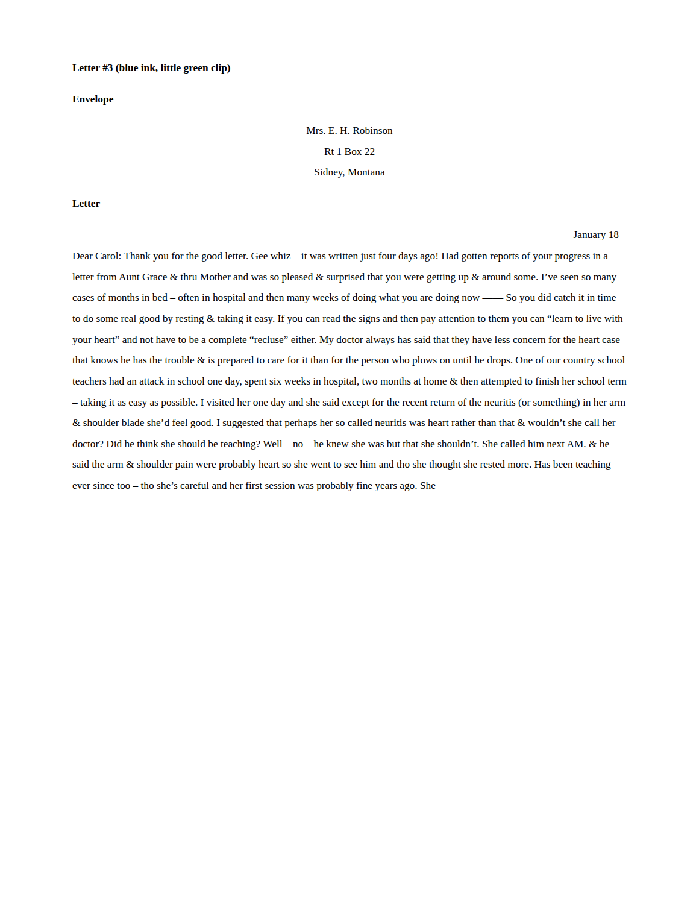Letter #3 (blue ink, little green clip)
Envelope
Mrs. E. H. Robinson
Rt 1 Box 22
Sidney, Montana
Letter
January 18 –
Dear Carol: Thank you for the good letter. Gee whiz – it was written just four days ago! Had gotten reports of your progress in a letter from Aunt Grace & thru Mother and was so pleased & surprised that you were getting up & around some. I’ve seen so many cases of months in bed – often in hospital and then many weeks of doing what you are doing now —— So you did catch it in time to do some real good by resting & taking it easy. If you can read the signs and then pay attention to them you can “learn to live with your heart” and not have to be a complete “recluse” either. My doctor always has said that they have less concern for the heart case that knows he has the trouble & is prepared to care for it than for the person who plows on until he drops. One of our country school teachers had an attack in school one day, spent six weeks in hospital, two months at home & then attempted to finish her school term – taking it as easy as possible. I visited her one day and she said except for the recent return of the neuritis (or something) in her arm & shoulder blade she’d feel good. I suggested that perhaps her so called neuritis was heart rather than that & wouldn’t she call her doctor? Did he think she should be teaching? Well – no – he knew she was but that she shouldn’t. She called him next AM. & he said the arm & shoulder pain were probably heart so she went to see him and tho she thought she rested more. Has been teaching ever since too – tho she’s careful and her first session was probably fine years ago. She